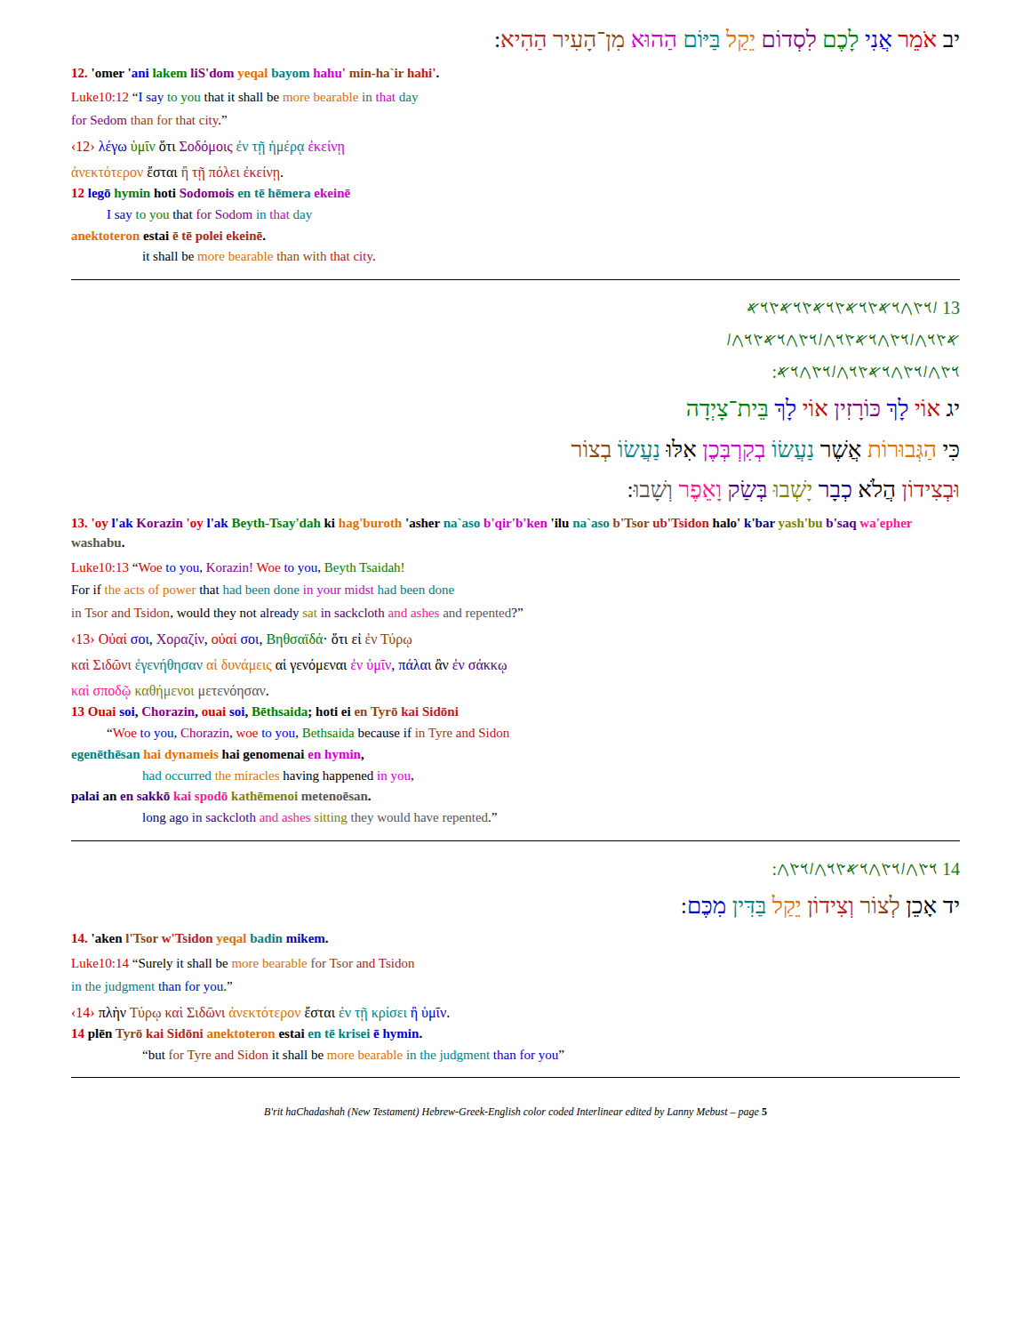יב אֹמֵר אֲנִי לָכֶם לִסְדוֹם יֵקַל בַּיּוֹם הַהוּא מִן־הָעִיר הַהִיא:
12. 'omer 'ani lakem liS'dom yeqal bayom hahu' min-ha`ir hahi'.
Luke10:12 “I say to you that it shall be more bearable in that day
for Sedom than for that city.”
‹12› λέγω ὑμῖν ὅτι Σοδόμοις ἐν τῇ ἡμέρᾳ ἐκείνῃ
ἀνεκτότερον ἔσται ἢ τῇ πόλει ἐκείνῃ.
12 legō hymin hoti Sodomois en tē hēmera ekeinē
I say to you that for Sodom in that day
anektoteron estai ē tē polei ekeinē.
it shall be more bearable than with that city.
13 𐤖𐤅𐤑𐤂𐤅𐤀𐤑𐤅𐤀𐤑𐤅𐤀𐤑𐤅𐤀𐤑𐤅𐤀
𐤀𐤑𐤅𐤂𐤖𐤅𐤑𐤂𐤅𐤀𐤑𐤅𐤂𐤖𐤅𐤑𐤂𐤅𐤀𐤑𐤅𐤂𐤖
𐤅𐤑𐤂𐤖𐤅𐤑𐤂𐤅𐤀𐤑𐤅𐤂𐤖𐤅𐤑𐤂𐤅𐤀:
יג אוֹי לָךְ כּוֹרָזִין אוֹי לָךְ בֵּית־צָיְדָה
כִּי הַגְּבוּרוֹת אֲשֶׁר נַעֲשׂוֹ בְקִרְבְּכֶן אִלּוּ נַעֲשׂוֹ בְצוֹר
וּבְצִידוֹן הֲלֹא כְבָר יָשְׁבוּ בְּשַׂק וָאֵפֶר וְשָׁבוּ:
13. 'oy l'ak Korazin 'oy l'ak Beyth-Tsay'dah ki hag'buroth 'asher na`aso b'qir'b'ken 'ilu na`aso b'Tsor ub'Tsidon halo' k'bar yash'bu b'saq wa'epher washabu.
Luke10:13 “Woe to you, Korazin! Woe to you, Beyth Tsaidah!
For if the acts of power that had been done in your midst had been done
in Tsor and Tsidon, would they not already sat in sackcloth and ashes and repented?”
‹13› Οὐαί σοι, Χοραζίν, οὐαί σοι, Βηθσαϊδά· ὅτι εἰ ἐν Τύρῳ
καὶ Σιδῶνι ἐγενήθησαν αἱ δυνάμεις αἱ γενόμεναι ἐν ὑμῖν, πάλαι ἂν ἐν σάκκῳ
καὶ σποδῷ καθήμενοι μετενόησαν.
13 Ouai soi, Chorazin, ouai soi, Bēthsaida; hoti ei en Tyrō kai Sidōni
“Woe to you, Chorazin, woe to you, Bethsaida because if in Tyre and Sidon
egenēthēsan hai dynameis hai genomenai en hymin,
had occurred the miracles having happened in you,
palai an en sakkō kai spodō kathēmenoi metenoēsan.
long ago in sackcloth and ashes sitting they would have repented.”
14 𐤅𐤑𐤂𐤖𐤅𐤑𐤂𐤅𐤀𐤑𐤅𐤂𐤖𐤅𐤑𐤂:
יד אָכֵן לְצוֹר וְצִידוֹן יֵקַל בַּדִּין מִכֶּם:
14. 'aken l'Tsor w'Tsidon yeqal badin mikem.
Luke10:14 “Surely it shall be more bearable for Tsor and Tsidon
in the judgment than for you.”
‹14› πλὴν Τύρῳ καὶ Σιδῶνι ἀνεκτότερον ἔσται ἐν τῇ κρίσει ἢ ὑμῖν.
14 plēn Tyrō kai Sidōni anektoteron estai en tē krisei ē hymin.
“but for Tyre and Sidon it shall be more bearable in the judgment than for you”
B'rit haChadashah (New Testament) Hebrew-Greek-English color coded Interlinear edited by Lanny Mebust – page 5